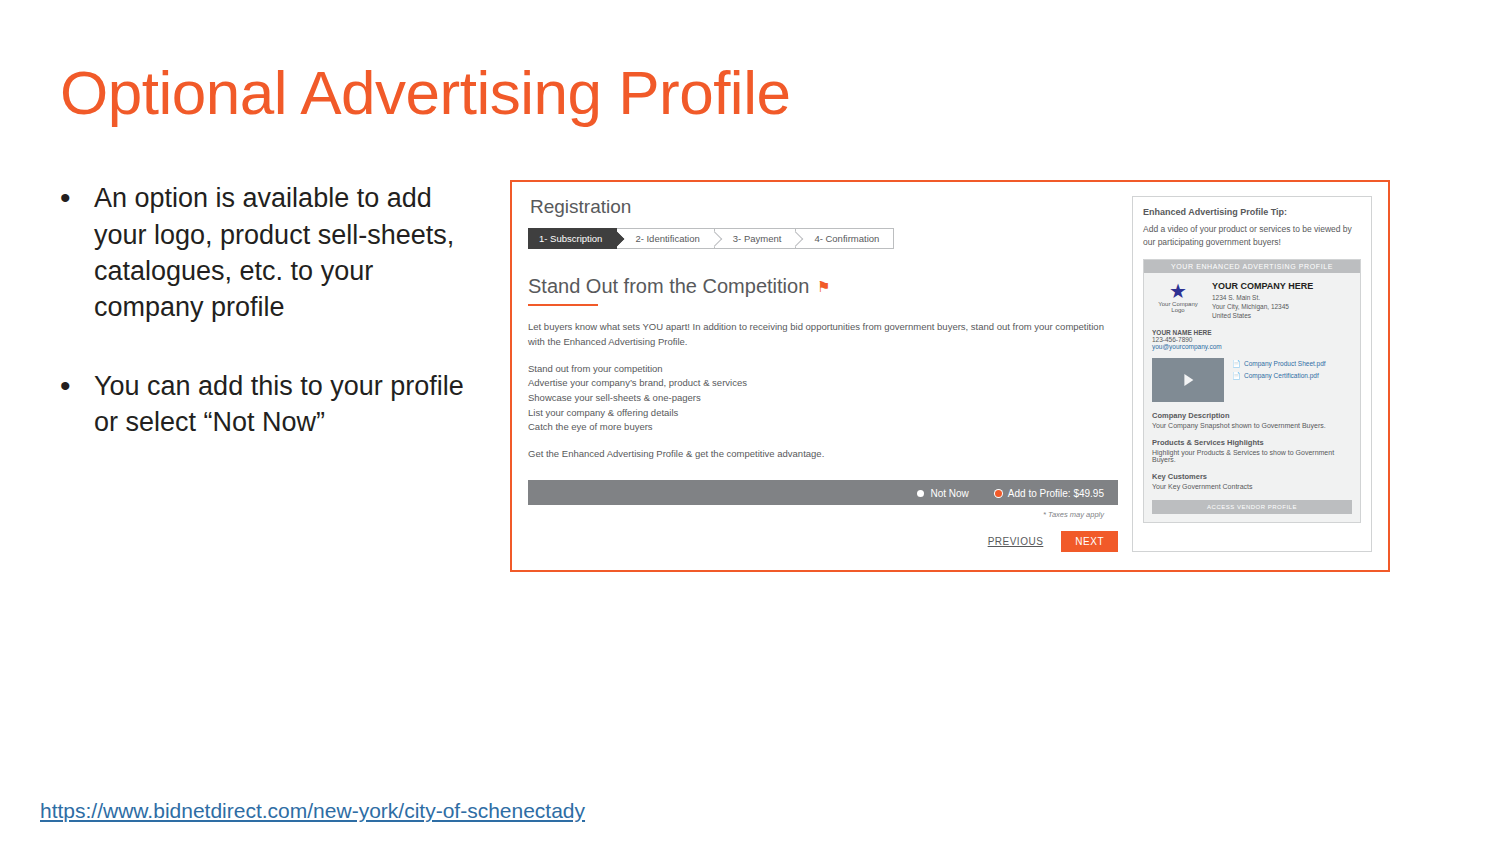Optional Advertising Profile
An option is available to add your logo, product sell-sheets, catalogues, etc. to your company profile
You can add this to your profile or select “Not Now”
Registration
1- Subscription
2- Identification
3- Payment
4- Confirmation
Stand Out from the Competition ⚑
Let buyers know what sets YOU apart! In addition to receiving bid opportunities from government buyers, stand out from your competition with the Enhanced Advertising Profile.
Stand out from your competition
Advertise your company’s brand, product & services
Showcase your sell-sheets & one-pagers
List your company & offering details
Catch the eye of more buyers
Get the Enhanced Advertising Profile & get the competitive advantage.
Not Now Add to Profile: $49.95 * Taxes may apply
PREVIOUS NEXT
Enhanced Advertising Profile Tip:
Add a video of your product or services to be viewed by our participating government buyers!
YOUR ENHANCED ADVERTISING PROFILE
★
Your Company Logo
YOUR COMPANY HERE
1234 S. Main St.
Your City, Michigan, 12345
United States
YOUR NAME HERE 123-456-7890 you@yourcompany.com
Company Product Sheet.pdf
Company Certification.pdf
Company Description Your Company Snapshot shown to Government Buyers.
Products & Services Highlights Highlight your Products & Services to show to Government Buyers.
Key Customers Your Key Government Contracts
ACCESS VENDOR PROFILE
https://www.bidnetdirect.com/new-york/city-of-schenectady